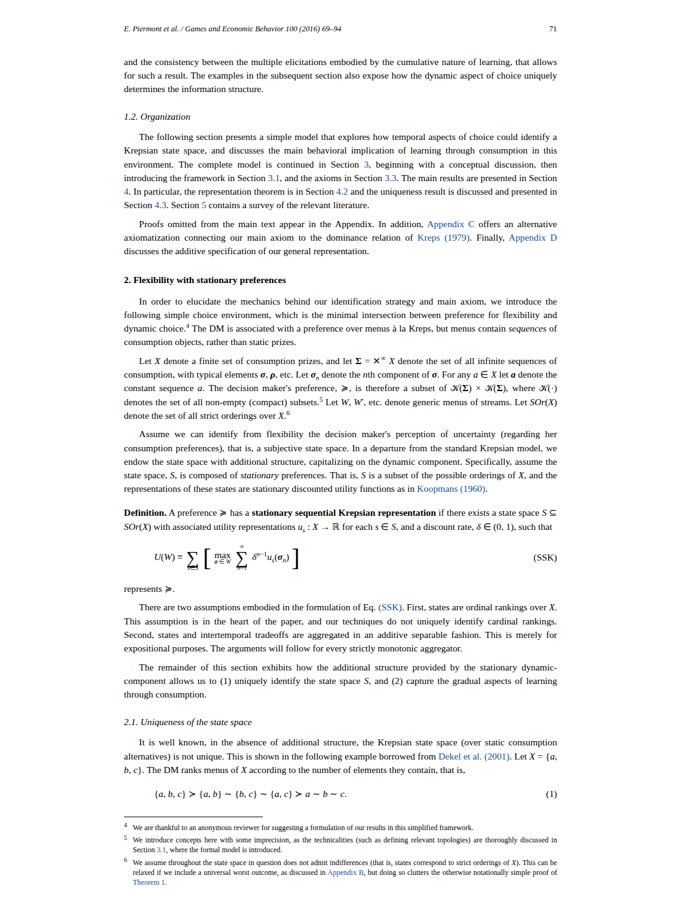E. Piermont et al. / Games and Economic Behavior 100 (2016) 69–94 71
and the consistency between the multiple elicitations embodied by the cumulative nature of learning, that allows for such a result. The examples in the subsequent section also expose how the dynamic aspect of choice uniquely determines the information structure.
1.2. Organization
The following section presents a simple model that explores how temporal aspects of choice could identify a Krepsian state space, and discusses the main behavioral implication of learning through consumption in this environment. The complete model is continued in Section 3, beginning with a conceptual discussion, then introducing the framework in Section 3.1, and the axioms in Section 3.3. The main results are presented in Section 4. In particular, the representation theorem is in Section 4.2 and the uniqueness result is discussed and presented in Section 4.3. Section 5 contains a survey of the relevant literature.
Proofs omitted from the main text appear in the Appendix. In addition, Appendix C offers an alternative axiomatization connecting our main axiom to the dominance relation of Kreps (1979). Finally, Appendix D discusses the additive specification of our general representation.
2. Flexibility with stationary preferences
In order to elucidate the mechanics behind our identification strategy and main axiom, we introduce the following simple choice environment, which is the minimal intersection between preference for flexibility and dynamic choice.4 The DM is associated with a preference over menus à la Kreps, but menus contain sequences of consumption objects, rather than static prizes.
Let X denote a finite set of consumption prizes, and let Σ = ✕∞ X denote the set of all infinite sequences of consumption, with typical elements σ, ρ, etc. Let σn denote the nth component of σ. For any a ∈ X let a denote the constant sequence a. The decision maker's preference, ≽, is therefore a subset of 𝒦(Σ) × 𝒦(Σ), where 𝒦(·) denotes the set of all non-empty (compact) subsets.5 Let W, W′, etc. denote generic menus of streams. Let SOr(X) denote the set of all strict orderings over X.6
Assume we can identify from flexibility the decision maker's perception of uncertainty (regarding her consumption preferences), that is, a subjective state space. In a departure from the standard Krepsian model, we endow the state space with additional structure, capitalizing on the dynamic component. Specifically, assume the state space, S, is composed of stationary preferences. That is, S is a subset of the possible orderings of X, and the representations of these states are stationary discounted utility functions as in Koopmans (1960).
Definition. A preference ≽ has a stationary sequential Krepsian representation if there exists a state space S ⊆ SOr(X) with associated utility representations us : X → ℝ for each s ∈ S, and a discount rate, δ ∈ (0, 1), such that
U(W) ≡ ∑s∈S [ max σ ∈ W ∞∑n=1 δn−1us(σn) ]
(SSK)
represents ≽.
There are two assumptions embodied in the formulation of Eq. (SSK). First, states are ordinal rankings over X. This assumption is in the heart of the paper, and our techniques do not uniquely identify cardinal rankings. Second, states and intertemporal tradeoffs are aggregated in an additive separable fashion. This is merely for expositional purposes. The arguments will follow for every strictly monotonic aggregator.
The remainder of this section exhibits how the additional structure provided by the stationary dynamic-component allows us to (1) uniquely identify the state space S, and (2) capture the gradual aspects of learning through consumption.
2.1. Uniqueness of the state space
It is well known, in the absence of additional structure, the Krepsian state space (over static consumption alternatives) is not unique. This is shown in the following example borrowed from Dekel et al. (2001). Let X = {a, b, c}. The DM ranks menus of X according to the number of elements they contain, that is,
{a, b, c} ≻ {a, b} ∼ {b, c} ∼ {a, c} ≻ a ∼ b ∼ c.
(1)
4 We are thankful to an anonymous reviewer for suggesting a formulation of our results in this simplified framework.
5 We introduce concepts here with some imprecision, as the technicalities (such as defining relevant topologies) are thoroughly discussed in Section 3.1, where the formal model is introduced.
6 We assume throughout the state space in question does not admit indifferences (that is, states correspond to strict orderings of X). This can be relaxed if we include a universal worst outcome, as discussed in Appendix B, but doing so clutters the otherwise notationally simple proof of Theorem 1.